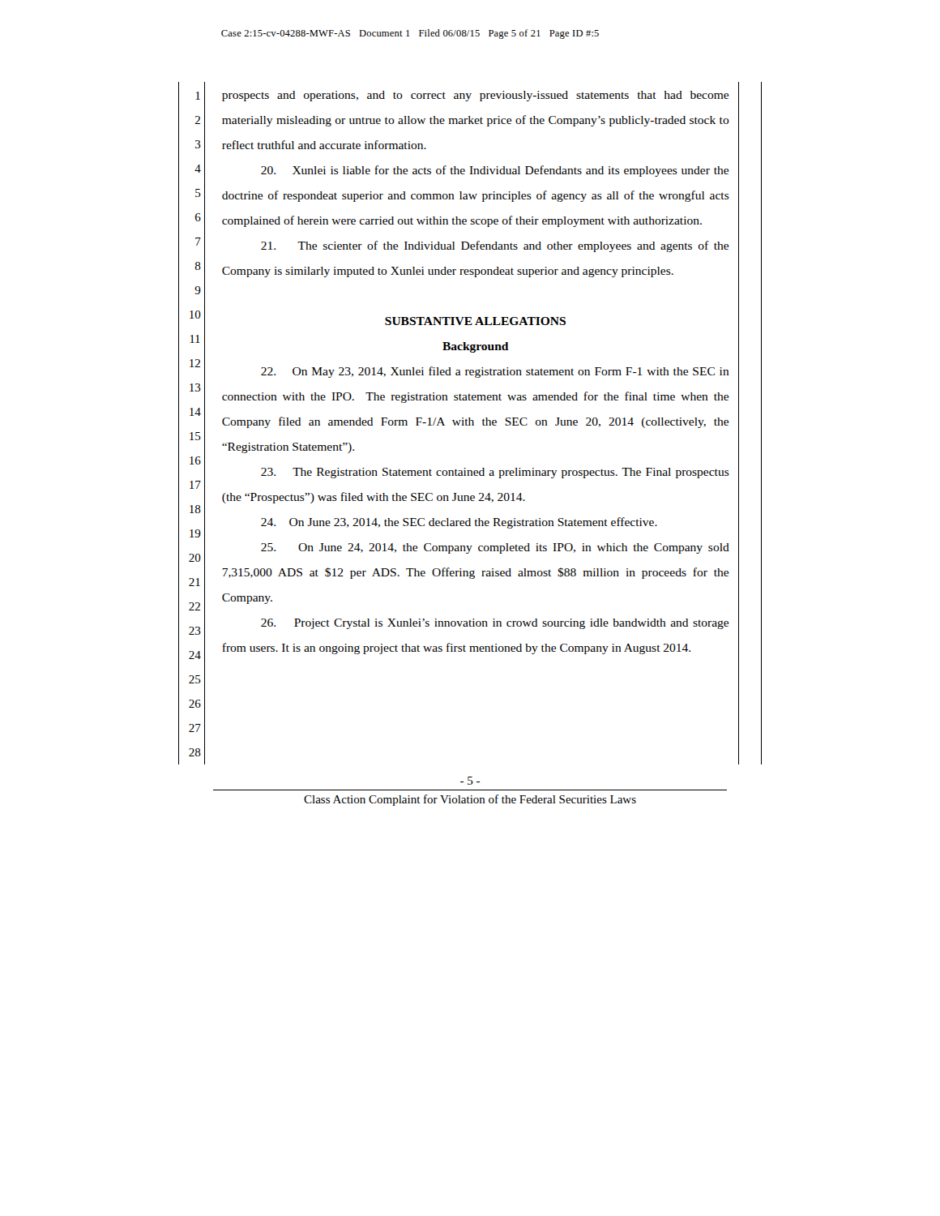Case 2:15-cv-04288-MWF-AS Document 1 Filed 06/08/15 Page 5 of 21 Page ID #:5
1
2
3
4
5
6
7
8
9
10
11
12
13
14
15
16
17
18
19
20
21
22
23
24
25
26
27
28
prospects and operations, and to correct any previously-issued statements that had become materially misleading or untrue to allow the market price of the Company’s publicly-traded stock to reflect truthful and accurate information.
20. Xunlei is liable for the acts of the Individual Defendants and its employees under the doctrine of respondeat superior and common law principles of agency as all of the wrongful acts complained of herein were carried out within the scope of their employment with authorization.
21. The scienter of the Individual Defendants and other employees and agents of the Company is similarly imputed to Xunlei under respondeat superior and agency principles.
SUBSTANTIVE ALLEGATIONS
Background
22. On May 23, 2014, Xunlei filed a registration statement on Form F-1 with the SEC in connection with the IPO. The registration statement was amended for the final time when the Company filed an amended Form F-1/A with the SEC on June 20, 2014 (collectively, the “Registration Statement”).
23. The Registration Statement contained a preliminary prospectus. The Final prospectus (the “Prospectus”) was filed with the SEC on June 24, 2014.
24. On June 23, 2014, the SEC declared the Registration Statement effective.
25. On June 24, 2014, the Company completed its IPO, in which the Company sold 7,315,000 ADS at $12 per ADS. The Offering raised almost $88 million in proceeds for the Company.
26. Project Crystal is Xunlei’s innovation in crowd sourcing idle bandwidth and storage from users. It is an ongoing project that was first mentioned by the Company in August 2014.
- 5 -
Class Action Complaint for Violation of the Federal Securities Laws